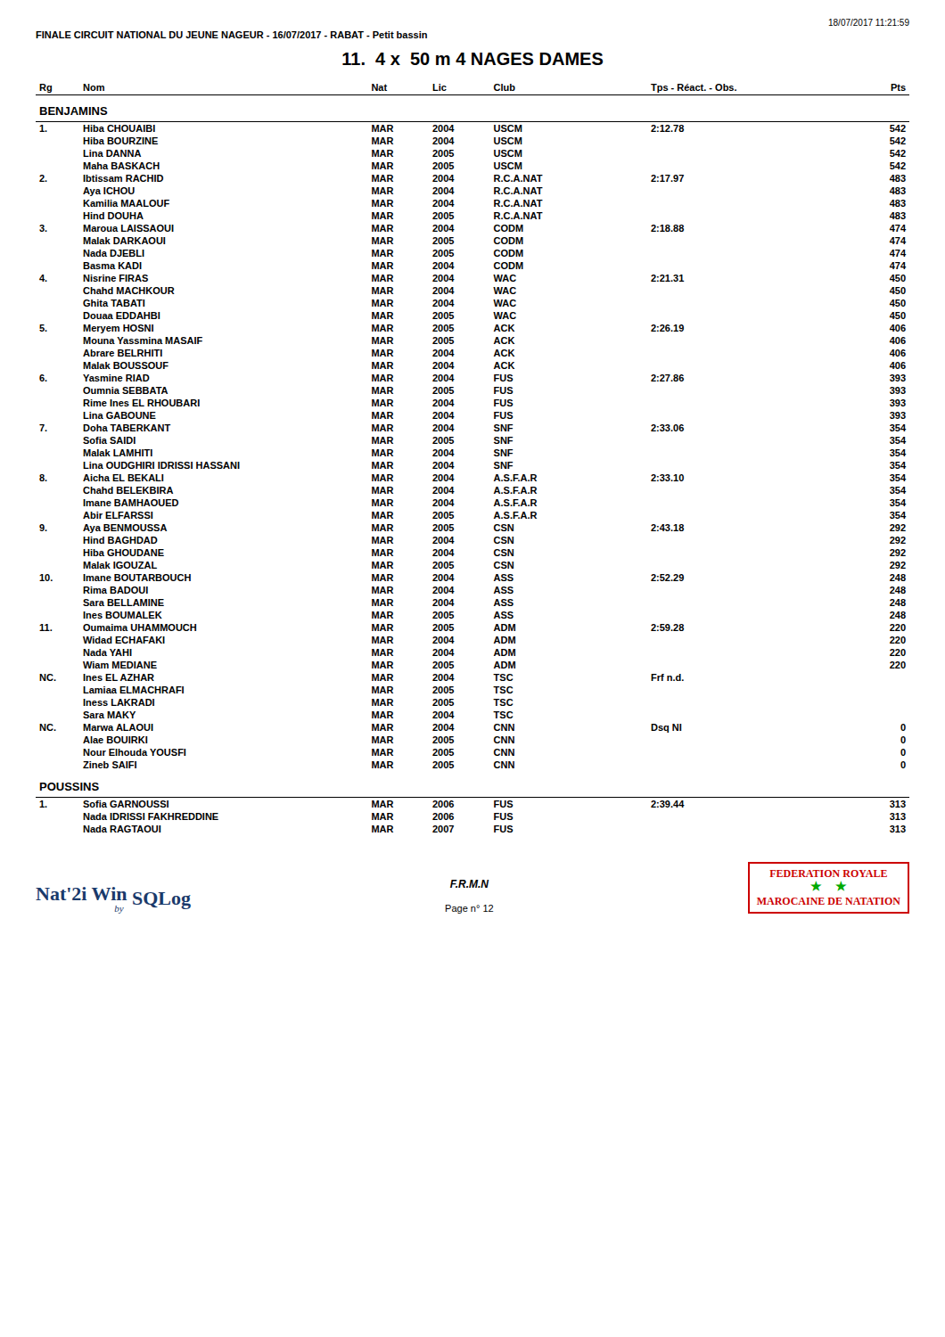18/07/2017 11:21:59
FINALE CIRCUIT NATIONAL DU JEUNE NAGEUR - 16/07/2017 - RABAT - Petit bassin
11. 4 x 50 m 4 NAGES DAMES
| Rg | Nom | Nat | Lic | Club | Tps - Réact. - Obs. | Pts |
| --- | --- | --- | --- | --- | --- | --- |
| BENJAMINS |
| 1. | Hiba CHOUAIBI | MAR | 2004 | USCM | 2:12.78 | 542 |
| | Hiba BOURZINE | MAR | 2004 | USCM | | 542 |
| | Lina DANNA | MAR | 2005 | USCM | | 542 |
| | Maha BASKACH | MAR | 2005 | USCM | | 542 |
| 2. | Ibtissam RACHID | MAR | 2004 | R.C.A.NAT | 2:17.97 | 483 |
| | Aya ICHOU | MAR | 2004 | R.C.A.NAT | | 483 |
| | Kamilia MAALOUF | MAR | 2004 | R.C.A.NAT | | 483 |
| | Hind DOUHA | MAR | 2005 | R.C.A.NAT | | 483 |
| 3. | Maroua LAISSAOUI | MAR | 2004 | CODM | 2:18.88 | 474 |
| | Malak DARKAOUI | MAR | 2005 | CODM | | 474 |
| | Nada DJEBLI | MAR | 2005 | CODM | | 474 |
| | Basma KADI | MAR | 2004 | CODM | | 474 |
| 4. | Nisrine FIRAS | MAR | 2004 | WAC | 2:21.31 | 450 |
| | Chahd MACHKOUR | MAR | 2004 | WAC | | 450 |
| | Ghita TABATI | MAR | 2004 | WAC | | 450 |
| | Douaa EDDAHBI | MAR | 2005 | WAC | | 450 |
| 5. | Meryem HOSNI | MAR | 2005 | ACK | 2:26.19 | 406 |
| | Mouna Yassmina MASAIF | MAR | 2005 | ACK | | 406 |
| | Abrare BELRHITI | MAR | 2004 | ACK | | 406 |
| | Malak BOUSSOUF | MAR | 2004 | ACK | | 406 |
| 6. | Yasmine RIAD | MAR | 2004 | FUS | 2:27.86 | 393 |
| | Oumnia SEBBATA | MAR | 2005 | FUS | | 393 |
| | Rime Ines EL RHOUBARI | MAR | 2004 | FUS | | 393 |
| | Lina GABOUNE | MAR | 2004 | FUS | | 393 |
| 7. | Doha TABERKANT | MAR | 2004 | SNF | 2:33.06 | 354 |
| | Sofia SAIDI | MAR | 2005 | SNF | | 354 |
| | Malak LAMHITI | MAR | 2004 | SNF | | 354 |
| | Lina OUDGHIRI IDRISSI HASSANI | MAR | 2004 | SNF | | 354 |
| 8. | Aicha EL BEKALI | MAR | 2004 | A.S.F.A.R | 2:33.10 | 354 |
| | Chahd BELEKBIRA | MAR | 2004 | A.S.F.A.R | | 354 |
| | Imane BAMHAOUED | MAR | 2004 | A.S.F.A.R | | 354 |
| | Abir ELFARSSI | MAR | 2005 | A.S.F.A.R | | 354 |
| 9. | Aya BENMOUSSA | MAR | 2005 | CSN | 2:43.18 | 292 |
| | Hind BAGHDAD | MAR | 2004 | CSN | | 292 |
| | Hiba GHOUDANE | MAR | 2004 | CSN | | 292 |
| | Malak IGOUZAL | MAR | 2005 | CSN | | 292 |
| 10. | Imane BOUTARBOUCH | MAR | 2004 | ASS | 2:52.29 | 248 |
| | Rima BADOUI | MAR | 2004 | ASS | | 248 |
| | Sara BELLAMINE | MAR | 2004 | ASS | | 248 |
| | Ines BOUMALEK | MAR | 2005 | ASS | | 248 |
| 11. | Oumaima UHAMMOUCH | MAR | 2005 | ADM | 2:59.28 | 220 |
| | Widad ECHAFAKI | MAR | 2004 | ADM | | 220 |
| | Nada YAHI | MAR | 2004 | ADM | | 220 |
| | Wiam MEDIANE | MAR | 2005 | ADM | | 220 |
| NC. | Ines EL AZHAR | MAR | 2004 | TSC | Frf n.d. | |
| | Lamiaa ELMACHRAFI | MAR | 2005 | TSC | | |
| | Iness LAKRADI | MAR | 2005 | TSC | | |
| | Sara MAKY | MAR | 2004 | TSC | | |
| NC. | Marwa ALAOUI | MAR | 2004 | CNN | Dsq NI | 0 |
| | Alae BOUIRKI | MAR | 2005 | CNN | | 0 |
| | Nour Elhouda YOUSFI | MAR | 2005 | CNN | | 0 |
| | Zineb SAIFI | MAR | 2005 | CNN | | 0 |
| POUSSINS |
| 1. | Sofia GARNOUSSI | MAR | 2006 | FUS | 2:39.44 | 313 |
| | Nada IDRISSI FAKHREDDINE | MAR | 2006 | FUS | | 313 |
| | Nada RAGTAOUI | MAR | 2007 | FUS | | 313 |
Nat'2i Win by
SQLog
F.R.M.N
Page n° 12
FEDERATION ROYALE
★ ★
MAROCAINE DE NATATION